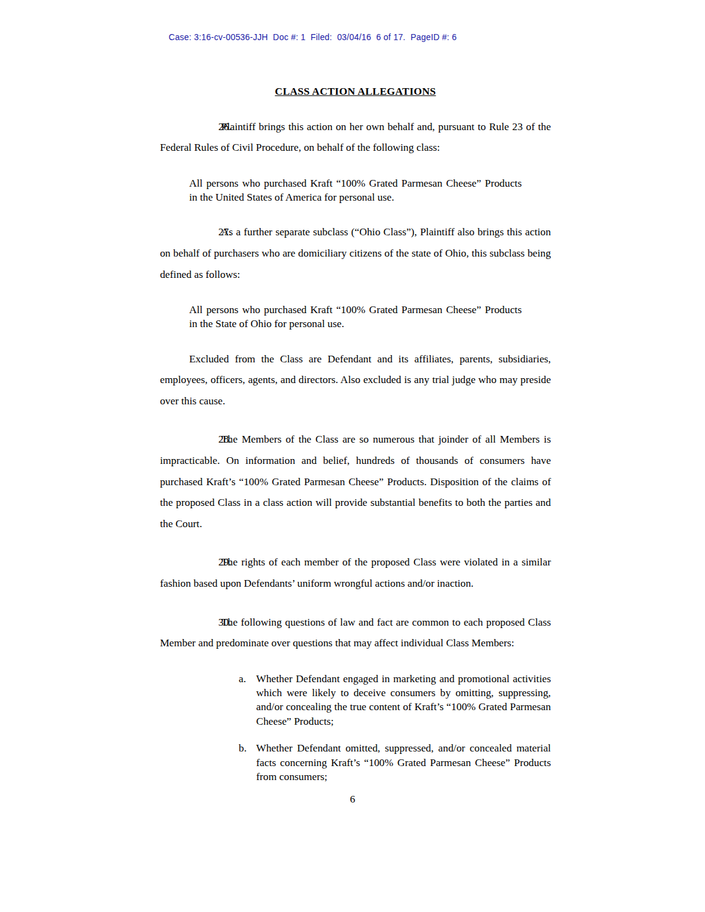Case: 3:16-cv-00536-JJH Doc #: 1 Filed: 03/04/16 6 of 17. PageID #: 6
CLASS ACTION ALLEGATIONS
26. Plaintiff brings this action on her own behalf and, pursuant to Rule 23 of the Federal Rules of Civil Procedure, on behalf of the following class:
All persons who purchased Kraft “100% Grated Parmesan Cheese” Products in the United States of America for personal use.
27. As a further separate subclass (“Ohio Class”), Plaintiff also brings this action on behalf of purchasers who are domiciliary citizens of the state of Ohio, this subclass being defined as follows:
All persons who purchased Kraft “100% Grated Parmesan Cheese” Products in the State of Ohio for personal use.
Excluded from the Class are Defendant and its affiliates, parents, subsidiaries, employees, officers, agents, and directors. Also excluded is any trial judge who may preside over this cause.
28. The Members of the Class are so numerous that joinder of all Members is impracticable. On information and belief, hundreds of thousands of consumers have purchased Kraft’s “100% Grated Parmesan Cheese” Products. Disposition of the claims of the proposed Class in a class action will provide substantial benefits to both the parties and the Court.
29. The rights of each member of the proposed Class were violated in a similar fashion based upon Defendants’ uniform wrongful actions and/or inaction.
30. The following questions of law and fact are common to each proposed Class Member and predominate over questions that may affect individual Class Members:
a. Whether Defendant engaged in marketing and promotional activities which were likely to deceive consumers by omitting, suppressing, and/or concealing the true content of Kraft’s “100% Grated Parmesan Cheese” Products;
b. Whether Defendant omitted, suppressed, and/or concealed material facts concerning Kraft’s “100% Grated Parmesan Cheese” Products from consumers;
6